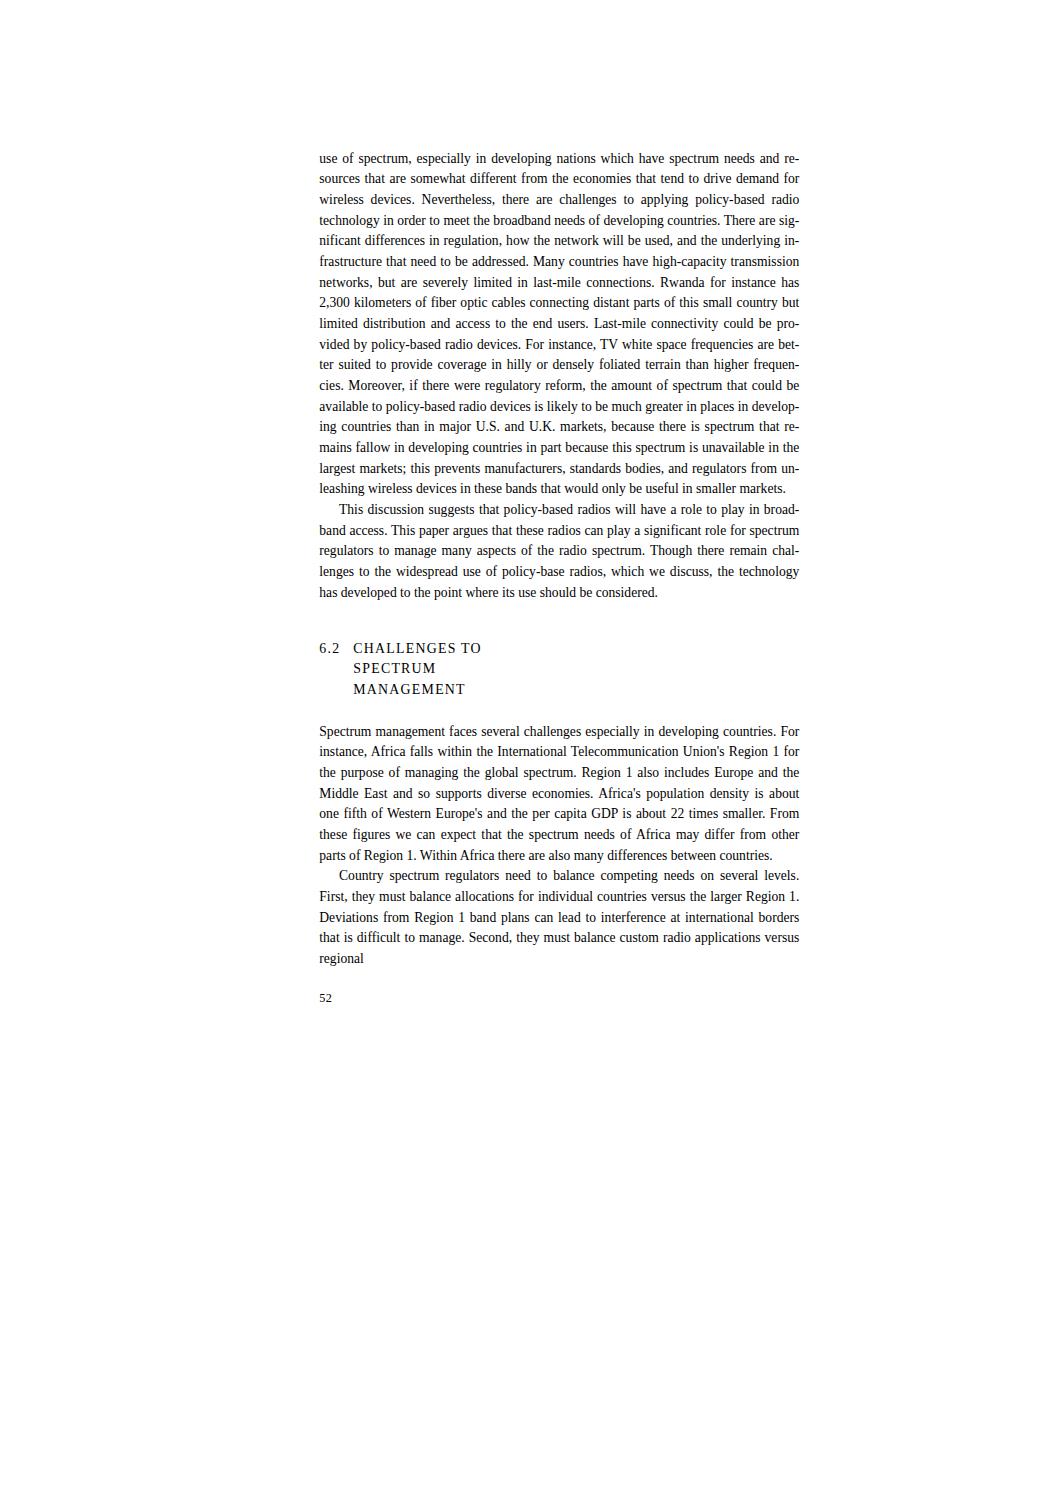use of spectrum, especially in developing nations which have spectrum needs and resources that are somewhat different from the economies that tend to drive demand for wireless devices. Nevertheless, there are challenges to applying policy-based radio technology in order to meet the broadband needs of developing countries. There are significant differences in regulation, how the network will be used, and the underlying infrastructure that need to be addressed. Many countries have high-capacity transmission networks, but are severely limited in last-mile connections. Rwanda for instance has 2,300 kilometers of fiber optic cables connecting distant parts of this small country but limited distribution and access to the end users. Last-mile connectivity could be provided by policy-based radio devices. For instance, TV white space frequencies are better suited to provide coverage in hilly or densely foliated terrain than higher frequencies. Moreover, if there were regulatory reform, the amount of spectrum that could be available to policy-based radio devices is likely to be much greater in places in developing countries than in major U.S. and U.K. markets, because there is spectrum that remains fallow in developing countries in part because this spectrum is unavailable in the largest markets; this prevents manufacturers, standards bodies, and regulators from unleashing wireless devices in these bands that would only be useful in smaller markets.
This discussion suggests that policy-based radios will have a role to play in broadband access. This paper argues that these radios can play a significant role for spectrum regulators to manage many aspects of the radio spectrum. Though there remain challenges to the widespread use of policy-base radios, which we discuss, the technology has developed to the point where its use should be considered.
6.2 challenges to spectrum management
Spectrum management faces several challenges especially in developing countries. For instance, Africa falls within the International Telecommunication Union's Region 1 for the purpose of managing the global spectrum. Region 1 also includes Europe and the Middle East and so supports diverse economies. Africa's population density is about one fifth of Western Europe's and the per capita GDP is about 22 times smaller. From these figures we can expect that the spectrum needs of Africa may differ from other parts of Region 1. Within Africa there are also many differences between countries.
Country spectrum regulators need to balance competing needs on several levels. First, they must balance allocations for individual countries versus the larger Region 1. Deviations from Region 1 band plans can lead to interference at international borders that is difficult to manage. Second, they must balance custom radio applications versus regional
52